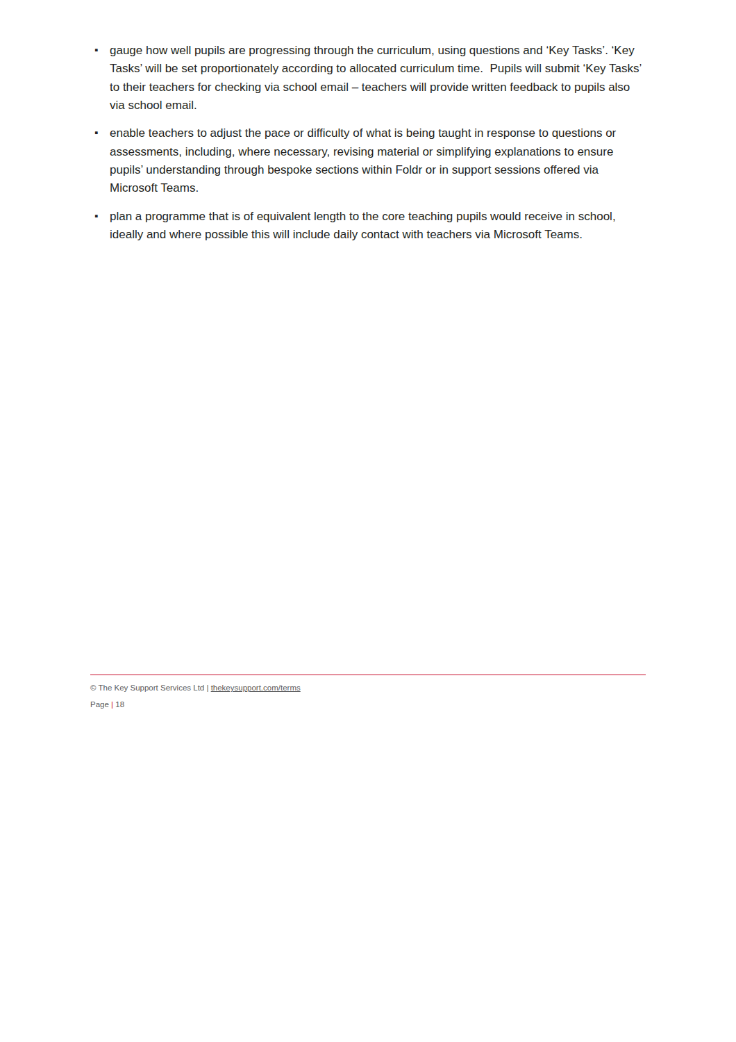gauge how well pupils are progressing through the curriculum, using questions and ‘Key Tasks’. ‘Key Tasks’ will be set proportionately according to allocated curriculum time. Pupils will submit ‘Key Tasks’ to their teachers for checking via school email – teachers will provide written feedback to pupils also via school email.
enable teachers to adjust the pace or difficulty of what is being taught in response to questions or assessments, including, where necessary, revising material or simplifying explanations to ensure pupils’ understanding through bespoke sections within Foldr or in support sessions offered via Microsoft Teams.
plan a programme that is of equivalent length to the core teaching pupils would receive in school, ideally and where possible this will include daily contact with teachers via Microsoft Teams.
© The Key Support Services Ltd | thekeysupport.com/terms
Page | 18